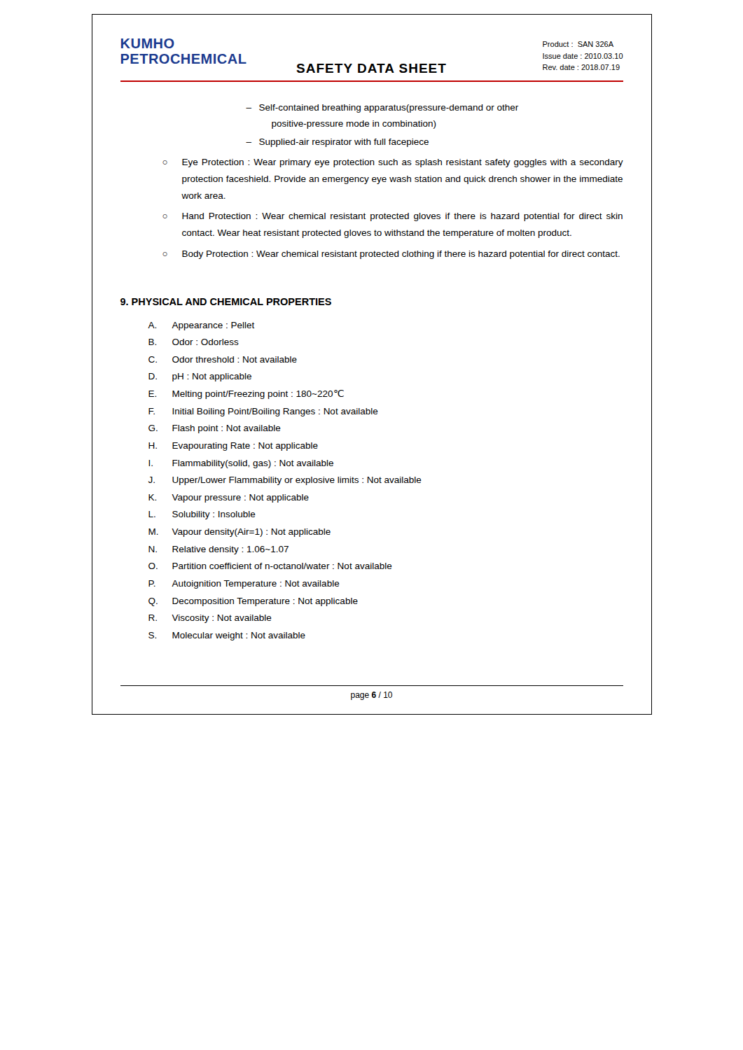KUMHO
PETROCHEMICAL
Product : SAN 326A
Issue date : 2010.03.10
Rev. date : 2018.07.19
SAFETY DATA SHEET
Self-contained breathing apparatus(pressure-demand or otherpositive-pressure mode in combination)
Supplied-air respirator with full facepiece
Eye Protection : Wear primary eye protection such as splash resistant safety goggles with a secondary protection faceshield. Provide an emergency eye wash station and quick drench shower in the immediate work area.
Hand Protection : Wear chemical resistant protected gloves if there is hazard potential for direct skin contact. Wear heat resistant protected gloves to withstand the temperature of molten product.
Body Protection : Wear chemical resistant protected clothing if there is hazard potential for direct contact.
9. PHYSICAL AND CHEMICAL PROPERTIES
A. Appearance : Pellet
B. Odor : Odorless
C. Odor threshold : Not available
D. pH : Not applicable
E. Melting point/Freezing point : 180~220℃
F. Initial Boiling Point/Boiling Ranges : Not available
G. Flash point : Not available
H. Evapourating Rate : Not applicable
I. Flammability(solid, gas) : Not available
J. Upper/Lower Flammability or explosive limits : Not available
K. Vapour pressure : Not applicable
L. Solubility : Insoluble
M. Vapour density(Air=1) : Not applicable
N. Relative density : 1.06~1.07
O. Partition coefficient of n-octanol/water : Not available
P. Autoignition Temperature : Not available
Q. Decomposition Temperature : Not applicable
R. Viscosity : Not available
S. Molecular weight : Not available
page 6 / 10